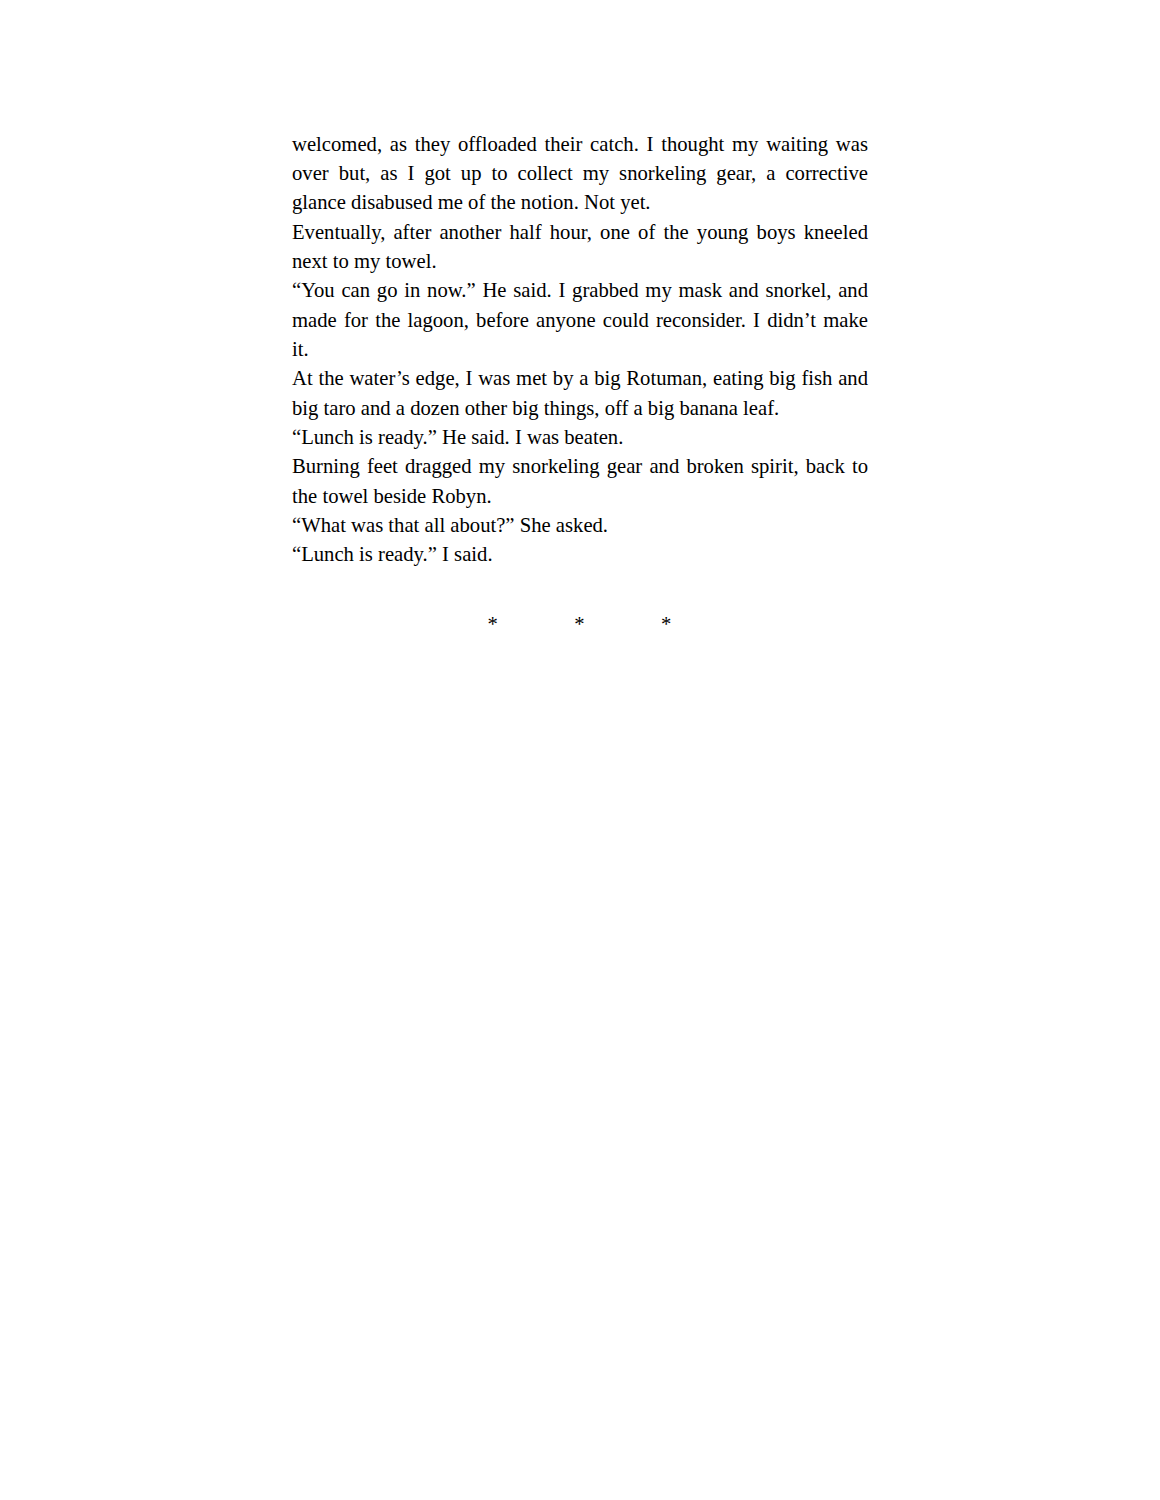welcomed, as they offloaded their catch. I thought my waiting was over but, as I got up to collect my snorkeling gear, a corrective glance disabused me of the notion. Not yet.
Eventually, after another half hour, one of the young boys kneeled next to my towel.
“You can go in now.” He said. I grabbed my mask and snorkel, and made for the lagoon, before anyone could reconsider. I didn’t make it.
At the water’s edge, I was met by a big Rotuman, eating big fish and big taro and a dozen other big things, off a big banana leaf.
“Lunch is ready.” He said. I was beaten.
Burning feet dragged my snorkeling gear and broken spirit, back to the towel beside Robyn.
“What was that all about?” She asked.
“Lunch is ready.” I said.
***